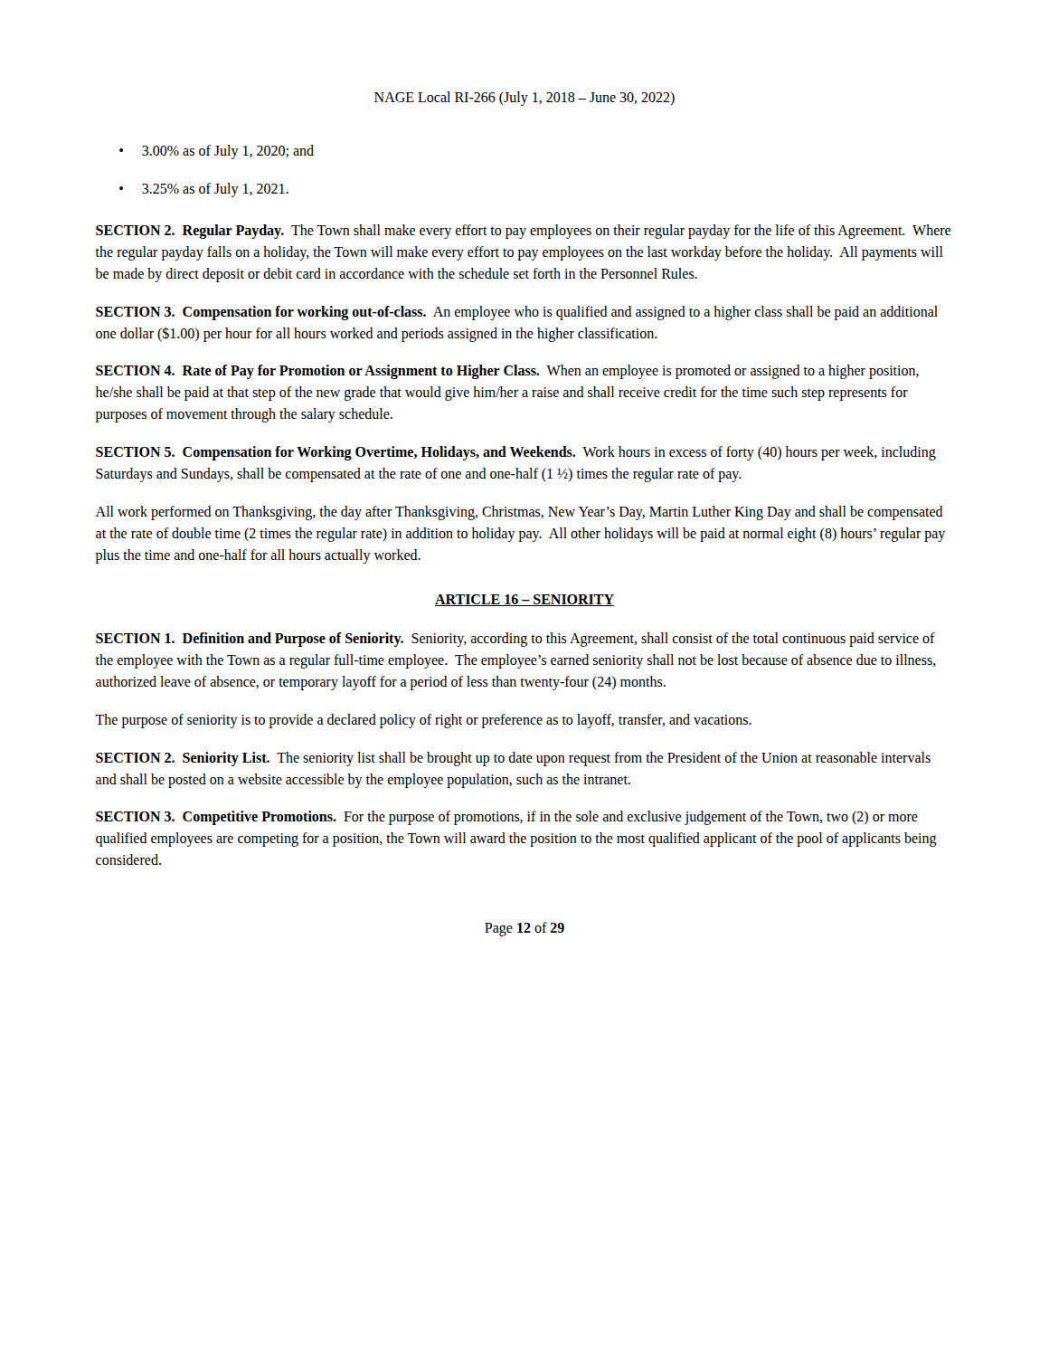NAGE Local RI-266 (July 1, 2018 – June 30, 2022)
3.00% as of July 1, 2020; and
3.25% as of July 1, 2021.
SECTION 2. Regular Payday. The Town shall make every effort to pay employees on their regular payday for the life of this Agreement. Where the regular payday falls on a holiday, the Town will make every effort to pay employees on the last workday before the holiday. All payments will be made by direct deposit or debit card in accordance with the schedule set forth in the Personnel Rules.
SECTION 3. Compensation for working out-of-class. An employee who is qualified and assigned to a higher class shall be paid an additional one dollar ($1.00) per hour for all hours worked and periods assigned in the higher classification.
SECTION 4. Rate of Pay for Promotion or Assignment to Higher Class. When an employee is promoted or assigned to a higher position, he/she shall be paid at that step of the new grade that would give him/her a raise and shall receive credit for the time such step represents for purposes of movement through the salary schedule.
SECTION 5. Compensation for Working Overtime, Holidays, and Weekends. Work hours in excess of forty (40) hours per week, including Saturdays and Sundays, shall be compensated at the rate of one and one-half (1 ½) times the regular rate of pay.
All work performed on Thanksgiving, the day after Thanksgiving, Christmas, New Year’s Day, Martin Luther King Day and shall be compensated at the rate of double time (2 times the regular rate) in addition to holiday pay. All other holidays will be paid at normal eight (8) hours’ regular pay plus the time and one-half for all hours actually worked.
ARTICLE 16 – SENIORITY
SECTION 1. Definition and Purpose of Seniority. Seniority, according to this Agreement, shall consist of the total continuous paid service of the employee with the Town as a regular full-time employee. The employee’s earned seniority shall not be lost because of absence due to illness, authorized leave of absence, or temporary layoff for a period of less than twenty-four (24) months.
The purpose of seniority is to provide a declared policy of right or preference as to layoff, transfer, and vacations.
SECTION 2. Seniority List. The seniority list shall be brought up to date upon request from the President of the Union at reasonable intervals and shall be posted on a website accessible by the employee population, such as the intranet.
SECTION 3. Competitive Promotions. For the purpose of promotions, if in the sole and exclusive judgement of the Town, two (2) or more qualified employees are competing for a position, the Town will award the position to the most qualified applicant of the pool of applicants being considered.
Page 12 of 29